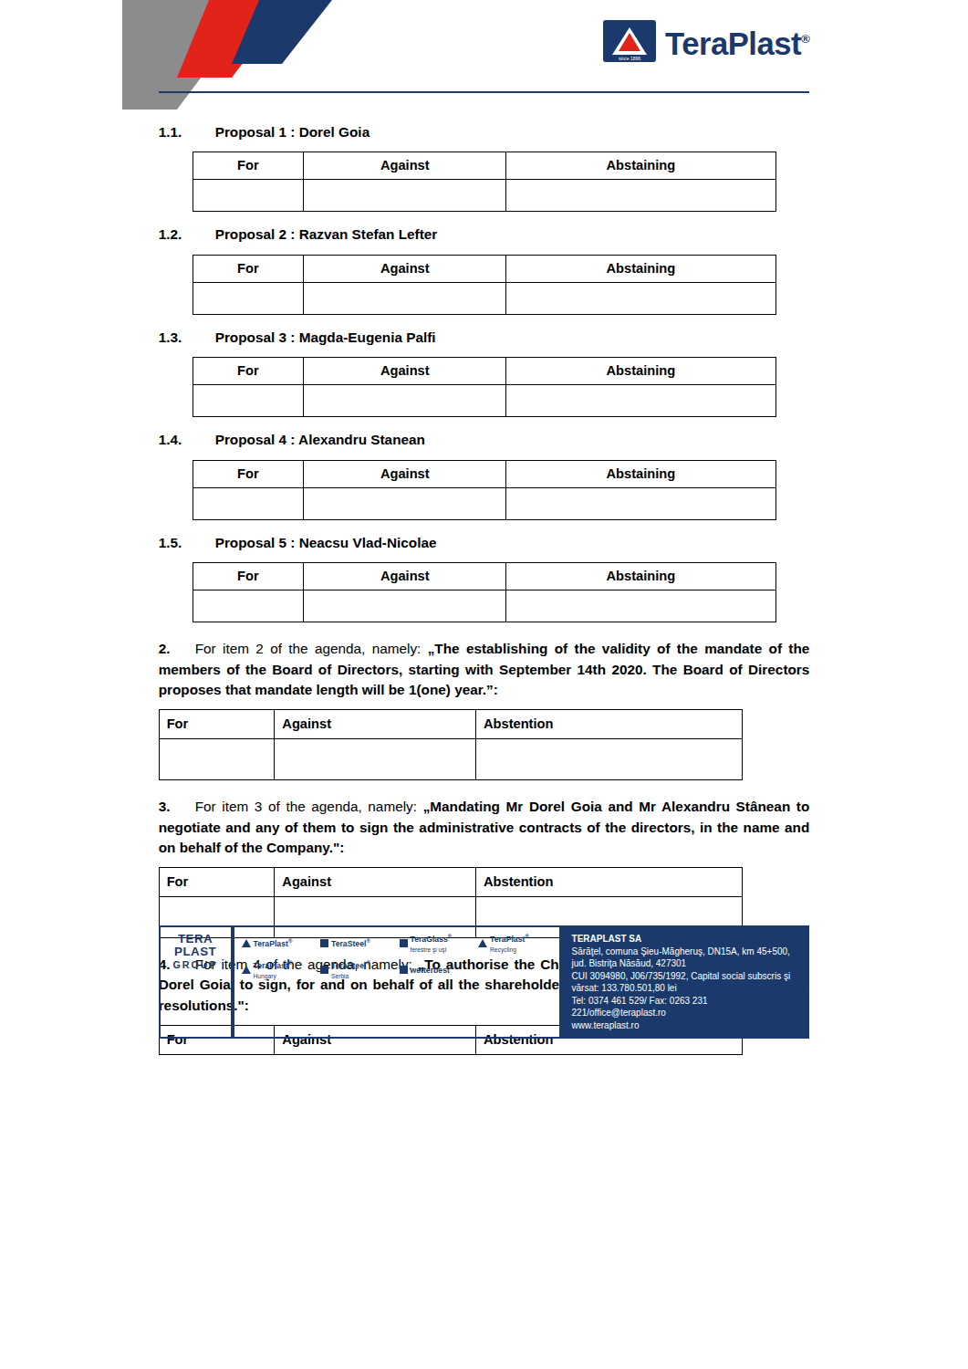since 1896 TeraPlast®
1.1. Proposal 1 : Dorel Goia
| For | Against | Abstaining |
| --- | --- | --- |
1.2. Proposal 2 : Razvan Stefan Lefter
| For | Against | Abstaining |
| --- | --- | --- |
1.3. Proposal 3 : Magda-Eugenia Palfi
| For | Against | Abstaining |
| --- | --- | --- |
1.4. Proposal 4 : Alexandru Stanean
| For | Against | Abstaining |
| --- | --- | --- |
1.5. Proposal 5 : Neacsu Vlad-Nicolae
| For | Against | Abstaining |
| --- | --- | --- |
2. For item 2 of the agenda, namely: „The establishing of the validity of the mandate of the members of the Board of Directors, starting with September 14th 2020. The Board of Directors proposes that mandate length will be 1(one) year.”:
| For | Against | Abstention |
| --- | --- | --- |
3. For item 3 of the agenda, namely: „Mandating Mr Dorel Goia and Mr Alexandru Stânean to negotiate and any of them to sign the administrative contracts of the directors, in the name and on behalf of the Company.":
| For | Against | Abstention |
| --- | --- | --- |
4. For item 4 of the agenda, namely: „To authorise the Chairman of the Board of Directors, Mr. Dorel Goia, to sign, for and on behalf of all the shareholders present at the meeting, the OGMS resolutions.":
| For | Against | Abstention |
| --- | --- | --- |
TERA
PLAST
GROUP
TeraPlast®
TeraSteel®
TeraGlass®ferestre şi uşi
TeraPlast®Recycling
TeraPlast®Hungary
TeraSteel®Serbia
wetterbest®
TERAPLAST SA
Sărăţel, comuna Şieu-Măgheruş, DN15A, km 45+500, jud. Bistriţa Năsăud, 427301
CUI 3094980, J06/735/1992, Capital social subscris şi vărsat: 133.780.501,80 lei
Tel: 0374 461 529/ Fax: 0263 231 221/office@teraplast.ro
www.teraplast.ro